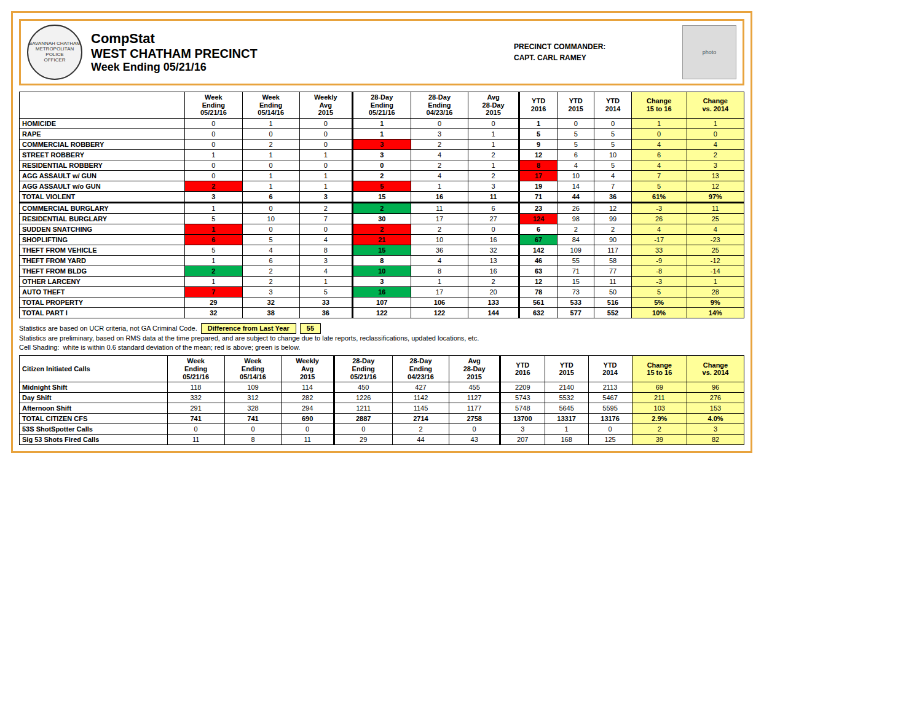SAVANNAH CHATHAM
METROPOLITAN
POLICE
OFFICER
CompStat
WEST CHATHAM PRECINCT
Week Ending 05/21/16
PRECINCT COMMANDER:
CAPT. CARL RAMEY
photo
| | Week Ending 05/21/16 | Week Ending 05/14/16 | Weekly Avg 2015 | 28-Day Ending 05/21/16 | 28-Day Ending 04/23/16 | Avg 28-Day 2015 | YTD 2016 | YTD 2015 | YTD 2014 | Change 15 to 16 | Change vs. 2014 |
| --- | --- | --- | --- | --- | --- | --- | --- | --- | --- | --- | --- |
| HOMICIDE | 0 | 1 | 0 | 1 | 0 | 0 | 1 | 0 | 0 | 1 | 1 |
| RAPE | 0 | 0 | 0 | 1 | 3 | 1 | 5 | 5 | 5 | 0 | 0 |
| COMMERCIAL ROBBERY | 0 | 2 | 0 | 3 | 2 | 1 | 9 | 5 | 5 | 4 | 4 |
| STREET ROBBERY | 1 | 1 | 1 | 3 | 4 | 2 | 12 | 6 | 10 | 6 | 2 |
| RESIDENTIAL ROBBERY | 0 | 0 | 0 | 0 | 2 | 1 | 8 | 4 | 5 | 4 | 3 |
| AGG ASSAULT w/ GUN | 0 | 1 | 1 | 2 | 4 | 2 | 17 | 10 | 4 | 7 | 13 |
| AGG ASSAULT w/o GUN | 2 | 1 | 1 | 5 | 1 | 3 | 19 | 14 | 7 | 5 | 12 |
| TOTAL VIOLENT | 3 | 6 | 3 | 15 | 16 | 11 | 71 | 44 | 36 | 61% | 97% |
| COMMERCIAL BURGLARY | 1 | 0 | 2 | 2 | 11 | 6 | 23 | 26 | 12 | -3 | 11 |
| RESIDENTIAL BURGLARY | 5 | 10 | 7 | 30 | 17 | 27 | 124 | 98 | 99 | 26 | 25 |
| SUDDEN SNATCHING | 1 | 0 | 0 | 2 | 2 | 0 | 6 | 2 | 2 | 4 | 4 |
| SHOPLIFTING | 6 | 5 | 4 | 21 | 10 | 16 | 67 | 84 | 90 | -17 | -23 |
| THEFT FROM VEHICLE | 5 | 4 | 8 | 15 | 36 | 32 | 142 | 109 | 117 | 33 | 25 |
| THEFT FROM YARD | 1 | 6 | 3 | 8 | 4 | 13 | 46 | 55 | 58 | -9 | -12 |
| THEFT FROM BLDG | 2 | 2 | 4 | 10 | 8 | 16 | 63 | 71 | 77 | -8 | -14 |
| OTHER LARCENY | 1 | 2 | 1 | 3 | 1 | 2 | 12 | 15 | 11 | -3 | 1 |
| AUTO THEFT | 7 | 3 | 5 | 16 | 17 | 20 | 78 | 73 | 50 | 5 | 28 |
| TOTAL PROPERTY | 29 | 32 | 33 | 107 | 106 | 133 | 561 | 533 | 516 | 5% | 9% |
| TOTAL PART I | 32 | 38 | 36 | 122 | 122 | 144 | 632 | 577 | 552 | 10% | 14% |
Statistics are based on UCR criteria, not GA Criminal Code. Difference from Last Year 55
Statistics are preliminary, based on RMS data at the time prepared, and are subject to change due to late reports, reclassifications, updated locations, etc.
Cell Shading: white is within 0.6 standard deviation of the mean; red is above; green is below.
| Citizen Initiated Calls | Week Ending 05/21/16 | Week Ending 05/14/16 | Weekly Avg 2015 | 28-Day Ending 05/21/16 | 28-Day Ending 04/23/16 | Avg 28-Day 2015 | YTD 2016 | YTD 2015 | YTD 2014 | Change 15 to 16 | Change vs. 2014 |
| --- | --- | --- | --- | --- | --- | --- | --- | --- | --- | --- | --- |
| Midnight Shift | 118 | 109 | 114 | 450 | 427 | 455 | 2209 | 2140 | 2113 | 69 | 96 |
| Day Shift | 332 | 312 | 282 | 1226 | 1142 | 1127 | 5743 | 5532 | 5467 | 211 | 276 |
| Afternoon Shift | 291 | 328 | 294 | 1211 | 1145 | 1177 | 5748 | 5645 | 5595 | 103 | 153 |
| TOTAL CITIZEN CFS | 741 | 741 | 690 | 2887 | 2714 | 2758 | 13700 | 13317 | 13176 | 2.9% | 4.0% |
| 53S ShotSpotter Calls | 0 | 0 | 0 | 0 | 2 | 0 | 3 | 1 | 0 | 2 | 3 |
| Sig 53 Shots Fired Calls | 11 | 8 | 11 | 29 | 44 | 43 | 207 | 168 | 125 | 39 | 82 |